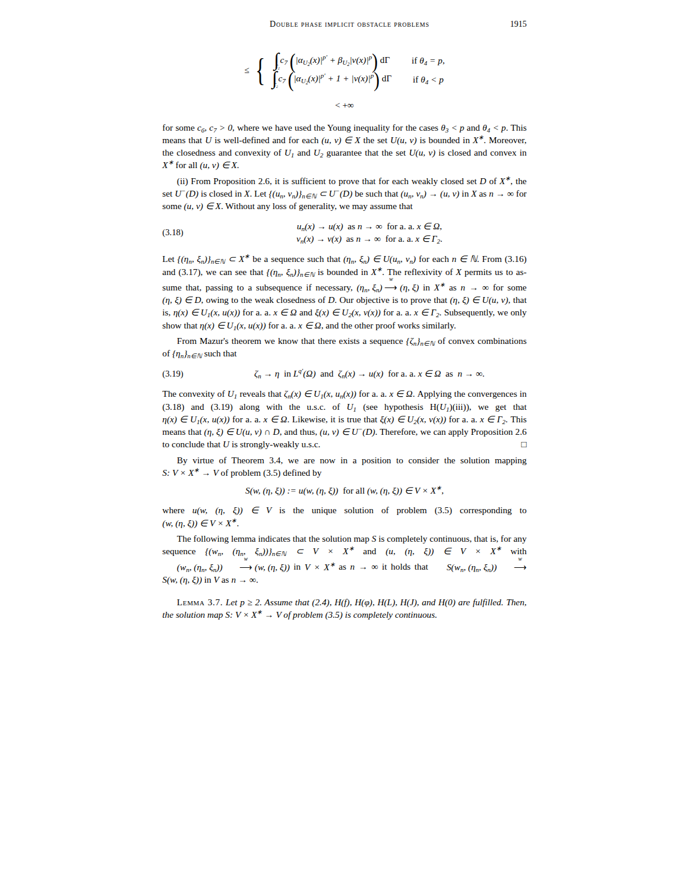Double phase implicit obstacle problems 1915
≤{
| ∫ Γ 2 c 7 ( /α U 2 (x)/ p′ + β U 2 /v(x)/ p ) dΓ | if θ 4 = p , |
| ∫ Γ 2 c 7 ( /α U 2 (x)/ p′ + 1 + /v(x)/ p ) dΓ | if θ 4 < p |
< +∞
for some c6, c7 > 0, where we have used the Young inequality for the cases θ3 < p and θ4 < p. This means that U is well-defined and for each (u, v) ∈ X the set U(u, v) is bounded in X∗. Moreover, the closedness and convexity of U1 and U2 guarantee that the set U(u, v) is closed and convex in X∗ for all (u, v) ∈ X.
(ii) From Proposition 2.6, it is sufficient to prove that for each weakly closed set D of X∗, the set U−(D) is closed in X. Let {(un, vn)}n∈ℕ ⊂ U−(D) be such that (un, vn) → (u, v) in X as n → ∞ for some (u, v) ∈ X. Without any loss of generality, we may assume that
(3.18) un(x) → u(x) as n → ∞ for a. a. x ∈ Ω,
vn(x) → v(x) as n → ∞ for a. a. x ∈ Γ2.
Let {(ηn, ξn)}n∈ℕ ⊂ X∗ be a sequence such that (ηn, ξn) ∈ U(un, vn) for each n ∈ ℕ. From (3.16) and (3.17), we can see that {(ηn, ξn)}n∈ℕ is bounded in X∗. The reflexivity of X permits us to assume that, passing to a subsequence if necessary, (ηn, ξn) ⟶w (η, ξ) in X∗ as n → ∞ for some (η, ξ) ∈ D, owing to the weak closedness of D. Our objective is to prove that (η, ξ) ∈ U(u, v), that is, η(x) ∈ U1(x, u(x)) for a. a. x ∈ Ω and ξ(x) ∈ U2(x, v(x)) for a. a. x ∈ Γ2. Subsequently, we only show that η(x) ∈ U1(x, u(x)) for a. a. x ∈ Ω, and the other proof works similarly.
From Mazur's theorem we know that there exists a sequence {ζn}n∈ℕ of convex combinations of {ηn}n∈ℕ such that
(3.19) ζn → η in Lq′(Ω) and ζn(x) → u(x) for a. a. x ∈ Ω as n → ∞.
The convexity of U1 reveals that ζn(x) ∈ U1(x, un(x)) for a. a. x ∈ Ω. Applying the convergences in (3.18) and (3.19) along with the u.s.c. of U1 (see hypothesis H(U1)(iii)), we get that η(x) ∈ U1(x, u(x)) for a. a. x ∈ Ω. Likewise, it is true that ξ(x) ∈ U2(x, v(x)) for a. a. x ∈ Γ2. This means that (η, ξ) ∈ U(u, v) ∩ D, and thus, (u, v) ∈ U−(D). Therefore, we can apply Proposition 2.6 to conclude that U is strongly-weakly u.s.c.□
By virtue of Theorem 3.4, we are now in a position to consider the solution mapping S: V × X∗ → V of problem (3.5) defined by
S(w, (η, ξ)) := u(w, (η, ξ)) for all (w, (η, ξ)) ∈ V × X∗,
where u(w, (η, ξ)) ∈ V is the unique solution of problem (3.5) corresponding to (w, (η, ξ)) ∈ V × X∗.
The following lemma indicates that the solution map S is completely continuous, that is, for any sequence {(wn, (ηn, ξn))}n∈ℕ ⊂ V × X∗ and (u, (η, ξ)) ∈ V × X∗ with (wn, (ηn, ξn)) ⟶w (w, (η, ξ)) in V × X∗ as n → ∞ it holds that S(wn, (ηn, ξn)) ⟶w S(w, (η, ξ)) in V as n → ∞.
Lemma 3.7. Let p ≥ 2. Assume that (2.4), H(f), H(φ), H(L), H(J), and H(0) are fulfilled. Then, the solution map S: V × X∗ → V of problem (3.5) is completely continuous.